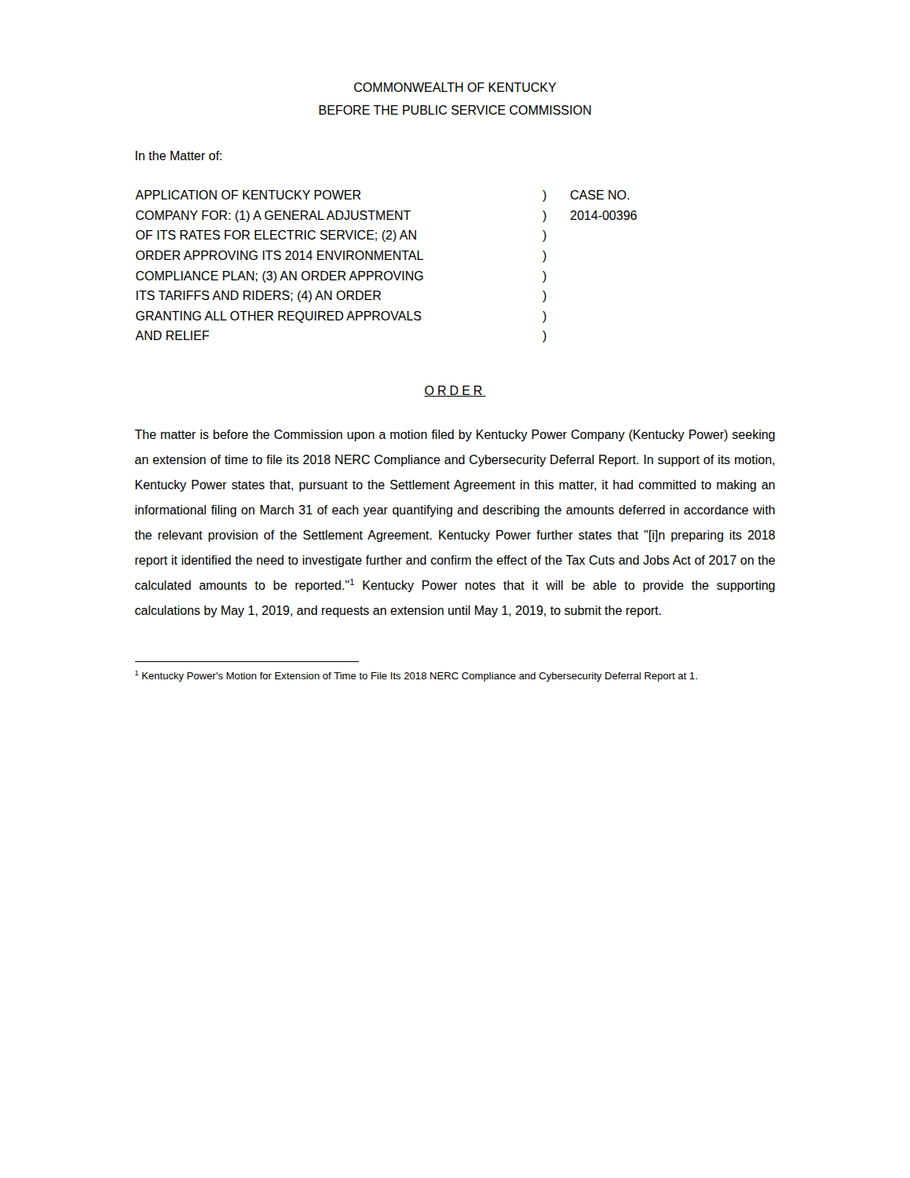COMMONWEALTH OF KENTUCKY
BEFORE THE PUBLIC SERVICE COMMISSION
In the Matter of:
| APPLICATION OF KENTUCKY POWER COMPANY FOR: (1) A GENERAL ADJUSTMENT OF ITS RATES FOR ELECTRIC SERVICE; (2) AN ORDER APPROVING ITS 2014 ENVIRONMENTAL COMPLIANCE PLAN; (3) AN ORDER APPROVING ITS TARIFFS AND RIDERS; (4) AN ORDER GRANTING ALL OTHER REQUIRED APPROVALS AND RELIEF | ) ) ) ) ) ) ) ) | CASE NO. 2014-00396 |
ORDER
The matter is before the Commission upon a motion filed by Kentucky Power Company (Kentucky Power) seeking an extension of time to file its 2018 NERC Compliance and Cybersecurity Deferral Report. In support of its motion, Kentucky Power states that, pursuant to the Settlement Agreement in this matter, it had committed to making an informational filing on March 31 of each year quantifying and describing the amounts deferred in accordance with the relevant provision of the Settlement Agreement. Kentucky Power further states that "[i]n preparing its 2018 report it identified the need to investigate further and confirm the effect of the Tax Cuts and Jobs Act of 2017 on the calculated amounts to be reported."1 Kentucky Power notes that it will be able to provide the supporting calculations by May 1, 2019, and requests an extension until May 1, 2019, to submit the report.
1 Kentucky Power's Motion for Extension of Time to File Its 2018 NERC Compliance and Cybersecurity Deferral Report at 1.